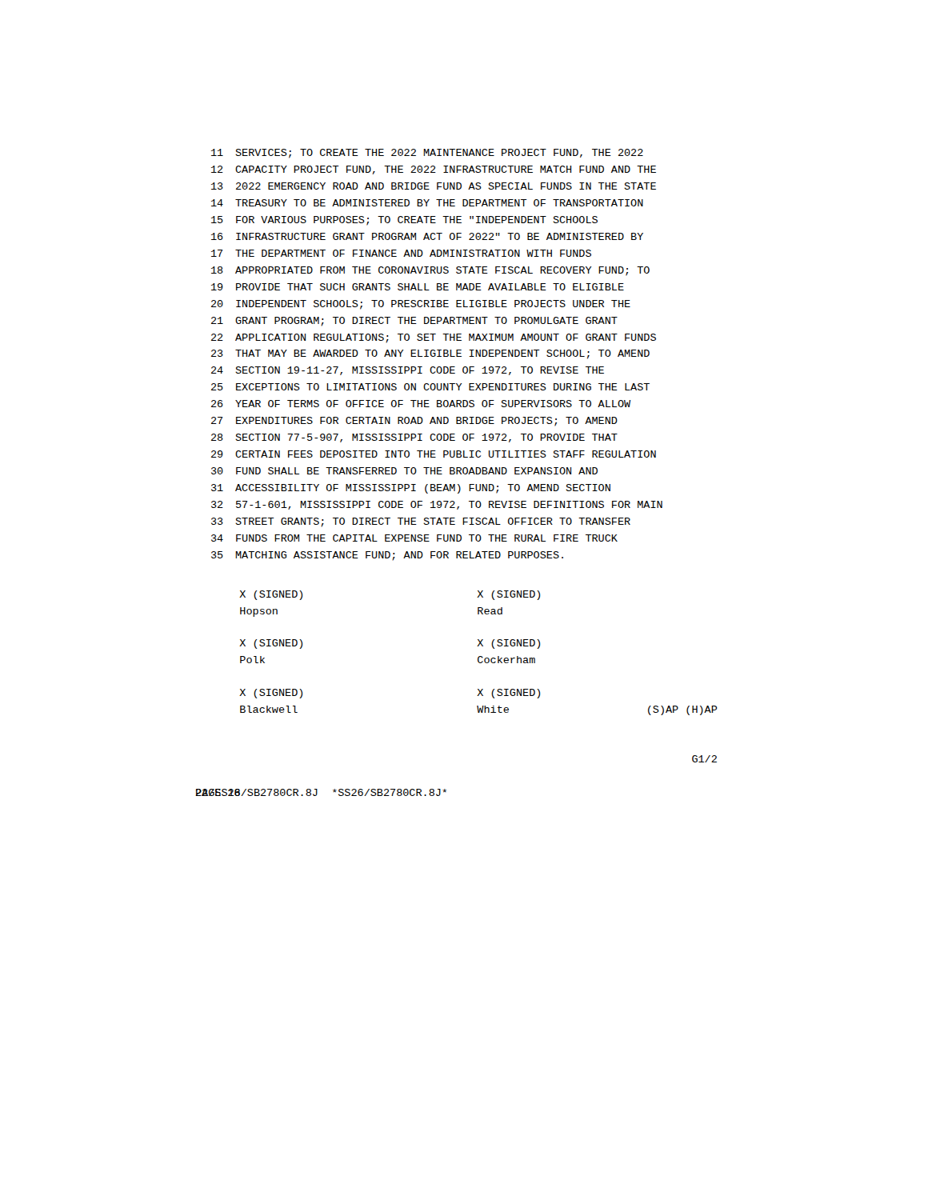11 SERVICES; TO CREATE THE 2022 MAINTENANCE PROJECT FUND, THE 2022
12 CAPACITY PROJECT FUND, THE 2022 INFRASTRUCTURE MATCH FUND AND THE
132022 EMERGENCY ROAD AND BRIDGE FUND AS SPECIAL FUNDS IN THE STATE
14 TREASURY TO BE ADMINISTERED BY THE DEPARTMENT OF TRANSPORTATION
15 FOR VARIOUS PURPOSES; TO CREATE THE "INDEPENDENT SCHOOLS
16 INFRASTRUCTURE GRANT PROGRAM ACT OF 2022" TO BE ADMINISTERED BY
17 THE DEPARTMENT OF FINANCE AND ADMINISTRATION WITH FUNDS
18 APPROPRIATED FROM THE CORONAVIRUS STATE FISCAL RECOVERY FUND; TO
19 PROVIDE THAT SUCH GRANTS SHALL BE MADE AVAILABLE TO ELIGIBLE
20 INDEPENDENT SCHOOLS; TO PRESCRIBE ELIGIBLE PROJECTS UNDER THE
21 GRANT PROGRAM; TO DIRECT THE DEPARTMENT TO PROMULGATE GRANT
22 APPLICATION REGULATIONS; TO SET THE MAXIMUM AMOUNT OF GRANT FUNDS
23 THAT MAY BE AWARDED TO ANY ELIGIBLE INDEPENDENT SCHOOL; TO AMEND
24 SECTION 19-11-27, MISSISSIPPI CODE OF 1972, TO REVISE THE
25 EXCEPTIONS TO LIMITATIONS ON COUNTY EXPENDITURES DURING THE LAST
26 YEAR OF TERMS OF OFFICE OF THE BOARDS OF SUPERVISORS TO ALLOW
27 EXPENDITURES FOR CERTAIN ROAD AND BRIDGE PROJECTS; TO AMEND
28 SECTION 77-5-907, MISSISSIPPI CODE OF 1972, TO PROVIDE THAT
29 CERTAIN FEES DEPOSITED INTO THE PUBLIC UTILITIES STAFF REGULATION
30 FUND SHALL BE TRANSFERRED TO THE BROADBAND EXPANSION AND
31 ACCESSIBILITY OF MISSISSIPPI (BEAM) FUND; TO AMEND SECTION
3257-1-601, MISSISSIPPI CODE OF 1972, TO REVISE DEFINITIONS FOR MAIN
33 STREET GRANTS; TO DIRECT THE STATE FISCAL OFFICER TO TRANSFER
34 FUNDS FROM THE CAPITAL EXPENSE FUND TO THE RURAL FIRE TRUCK
35 MATCHING ASSISTANCE FUND; AND FOR RELATED PURPOSES.
X (SIGNED)Hopson
X (SIGNED)Read
X (SIGNED)Polk
X (SIGNED)Cockerham
X (SIGNED)Blackwell
X (SIGNED)White
22/SS26/SB2780CR.8J *SS26/SB2780CR.8J*
(S)AP (H)AP
G1/2
PAGE 18